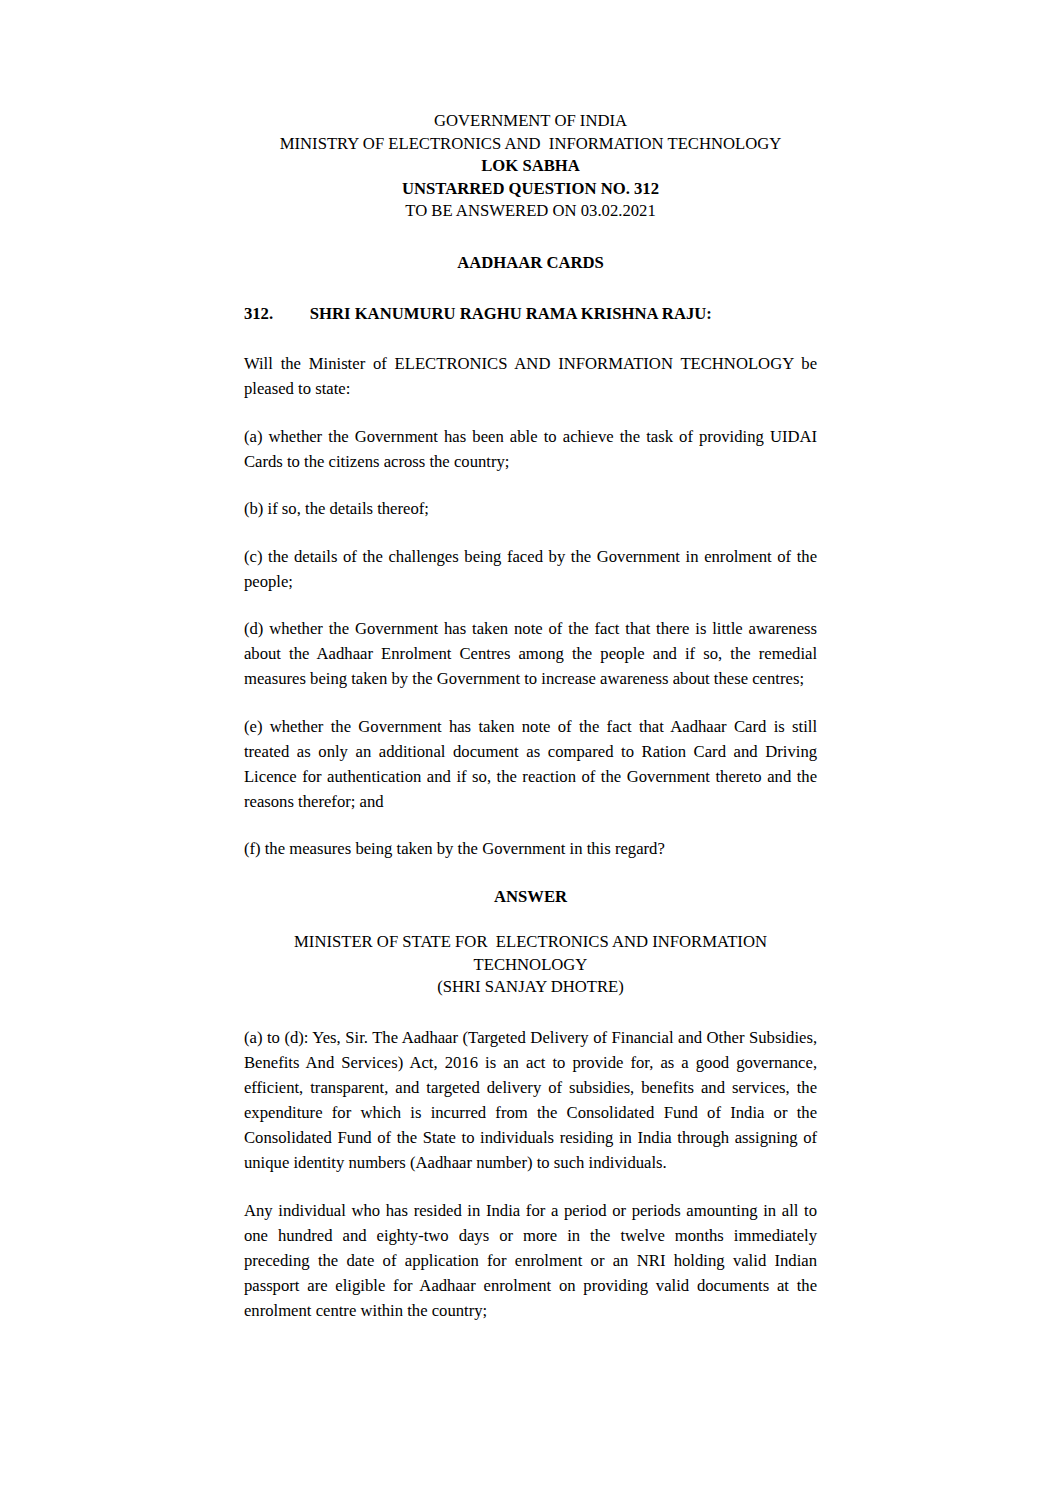GOVERNMENT OF INDIA
MINISTRY OF ELECTRONICS AND INFORMATION TECHNOLOGY
LOK SABHA
UNSTARRED QUESTION NO. 312
TO BE ANSWERED ON 03.02.2021
AADHAAR CARDS
312. SHRI KANUMURU RAGHU RAMA KRISHNA RAJU:
Will the Minister of ELECTRONICS AND INFORMATION TECHNOLOGY be pleased to state:
(a) whether the Government has been able to achieve the task of providing UIDAI Cards to the citizens across the country;
(b) if so, the details thereof;
(c) the details of the challenges being faced by the Government in enrolment of the people;
(d) whether the Government has taken note of the fact that there is little awareness about the Aadhaar Enrolment Centres among the people and if so, the remedial measures being taken by the Government to increase awareness about these centres;
(e) whether the Government has taken note of the fact that Aadhaar Card is still treated as only an additional document as compared to Ration Card and Driving Licence for authentication and if so, the reaction of the Government thereto and the reasons therefor; and
(f) the measures being taken by the Government in this regard?
ANSWER
MINISTER OF STATE FOR ELECTRONICS AND INFORMATION TECHNOLOGY (SHRI SANJAY DHOTRE)
(a) to (d): Yes, Sir. The Aadhaar (Targeted Delivery of Financial and Other Subsidies, Benefits And Services) Act, 2016 is an act to provide for, as a good governance, efficient, transparent, and targeted delivery of subsidies, benefits and services, the expenditure for which is incurred from the Consolidated Fund of India or the Consolidated Fund of the State to individuals residing in India through assigning of unique identity numbers (Aadhaar number) to such individuals.
Any individual who has resided in India for a period or periods amounting in all to one hundred and eighty-two days or more in the twelve months immediately preceding the date of application for enrolment or an NRI holding valid Indian passport are eligible for Aadhaar enrolment on providing valid documents at the enrolment centre within the country;